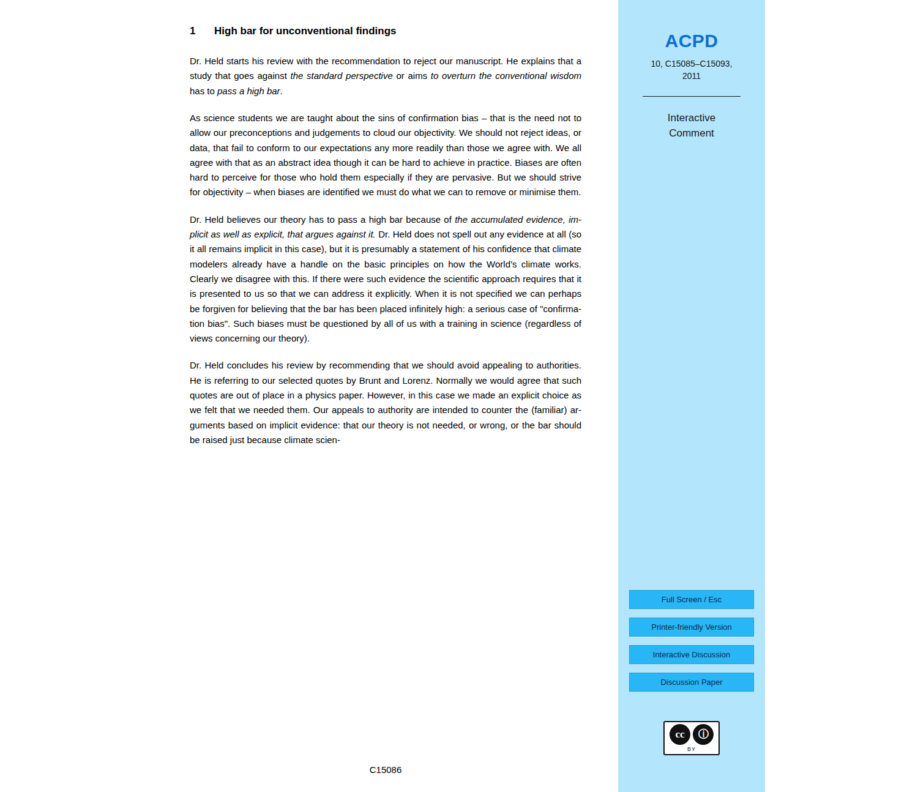ACPD
10, C15085–C15093,
2011
Interactive
Comment
Full Screen / Esc Printer-friendly Version Interactive Discussion Discussion Paper
ccⓘ BY
1 High bar for unconventional findings
Dr. Held starts his review with the recommendation to reject our manuscript. He explains that a study that goes against the standard perspective or aims to overturn the conventional wisdom has to pass a high bar.
As science students we are taught about the sins of confirmation bias – that is the need not to allow our preconceptions and judgements to cloud our objectivity. We should not reject ideas, or data, that fail to conform to our expectations any more readily than those we agree with. We all agree with that as an abstract idea though it can be hard to achieve in practice. Biases are often hard to perceive for those who hold them especially if they are pervasive. But we should strive for objectivity – when biases are identified we must do what we can to remove or minimise them.
Dr. Held believes our theory has to pass a high bar because of the accumulated evidence, implicit as well as explicit, that argues against it. Dr. Held does not spell out any evidence at all (so it all remains implicit in this case), but it is presumably a statement of his confidence that climate modelers already have a handle on the basic principles on how the World’s climate works. Clearly we disagree with this. If there were such evidence the scientific approach requires that it is presented to us so that we can address it explicitly. When it is not specified we can perhaps be forgiven for believing that the bar has been placed infinitely high: a serious case of "confirmation bias". Such biases must be questioned by all of us with a training in science (regardless of views concerning our theory).
Dr. Held concludes his review by recommending that we should avoid appealing to authorities. He is referring to our selected quotes by Brunt and Lorenz. Normally we would agree that such quotes are out of place in a physics paper. However, in this case we made an explicit choice as we felt that we needed them. Our appeals to authority are intended to counter the (familiar) arguments based on implicit evidence: that our theory is not needed, or wrong, or the bar should be raised just because climate scien-
C15086